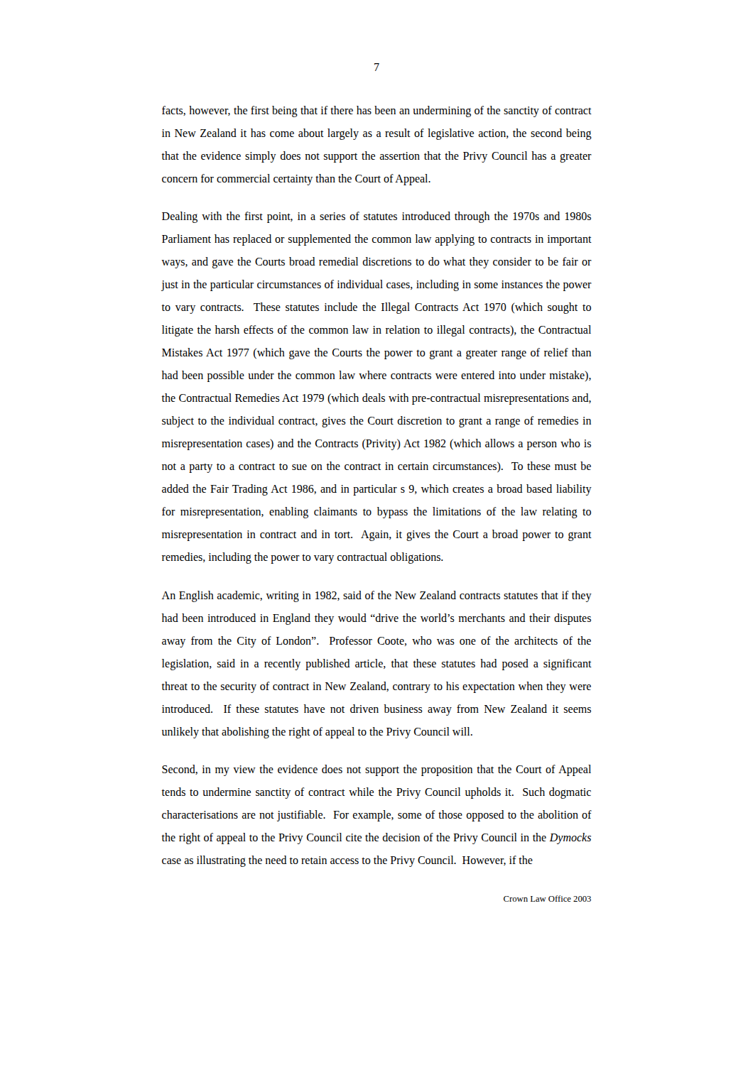7
facts, however, the first being that if there has been an undermining of the sanctity of contract in New Zealand it has come about largely as a result of legislative action, the second being that the evidence simply does not support the assertion that the Privy Council has a greater concern for commercial certainty than the Court of Appeal.
Dealing with the first point, in a series of statutes introduced through the 1970s and 1980s Parliament has replaced or supplemented the common law applying to contracts in important ways, and gave the Courts broad remedial discretions to do what they consider to be fair or just in the particular circumstances of individual cases, including in some instances the power to vary contracts. These statutes include the Illegal Contracts Act 1970 (which sought to litigate the harsh effects of the common law in relation to illegal contracts), the Contractual Mistakes Act 1977 (which gave the Courts the power to grant a greater range of relief than had been possible under the common law where contracts were entered into under mistake), the Contractual Remedies Act 1979 (which deals with pre-contractual misrepresentations and, subject to the individual contract, gives the Court discretion to grant a range of remedies in misrepresentation cases) and the Contracts (Privity) Act 1982 (which allows a person who is not a party to a contract to sue on the contract in certain circumstances). To these must be added the Fair Trading Act 1986, and in particular s 9, which creates a broad based liability for misrepresentation, enabling claimants to bypass the limitations of the law relating to misrepresentation in contract and in tort. Again, it gives the Court a broad power to grant remedies, including the power to vary contractual obligations.
An English academic, writing in 1982, said of the New Zealand contracts statutes that if they had been introduced in England they would “drive the world’s merchants and their disputes away from the City of London”. Professor Coote, who was one of the architects of the legislation, said in a recently published article, that these statutes had posed a significant threat to the security of contract in New Zealand, contrary to his expectation when they were introduced. If these statutes have not driven business away from New Zealand it seems unlikely that abolishing the right of appeal to the Privy Council will.
Second, in my view the evidence does not support the proposition that the Court of Appeal tends to undermine sanctity of contract while the Privy Council upholds it. Such dogmatic characterisations are not justifiable. For example, some of those opposed to the abolition of the right of appeal to the Privy Council cite the decision of the Privy Council in the Dymocks case as illustrating the need to retain access to the Privy Council. However, if the
Crown Law Office 2003